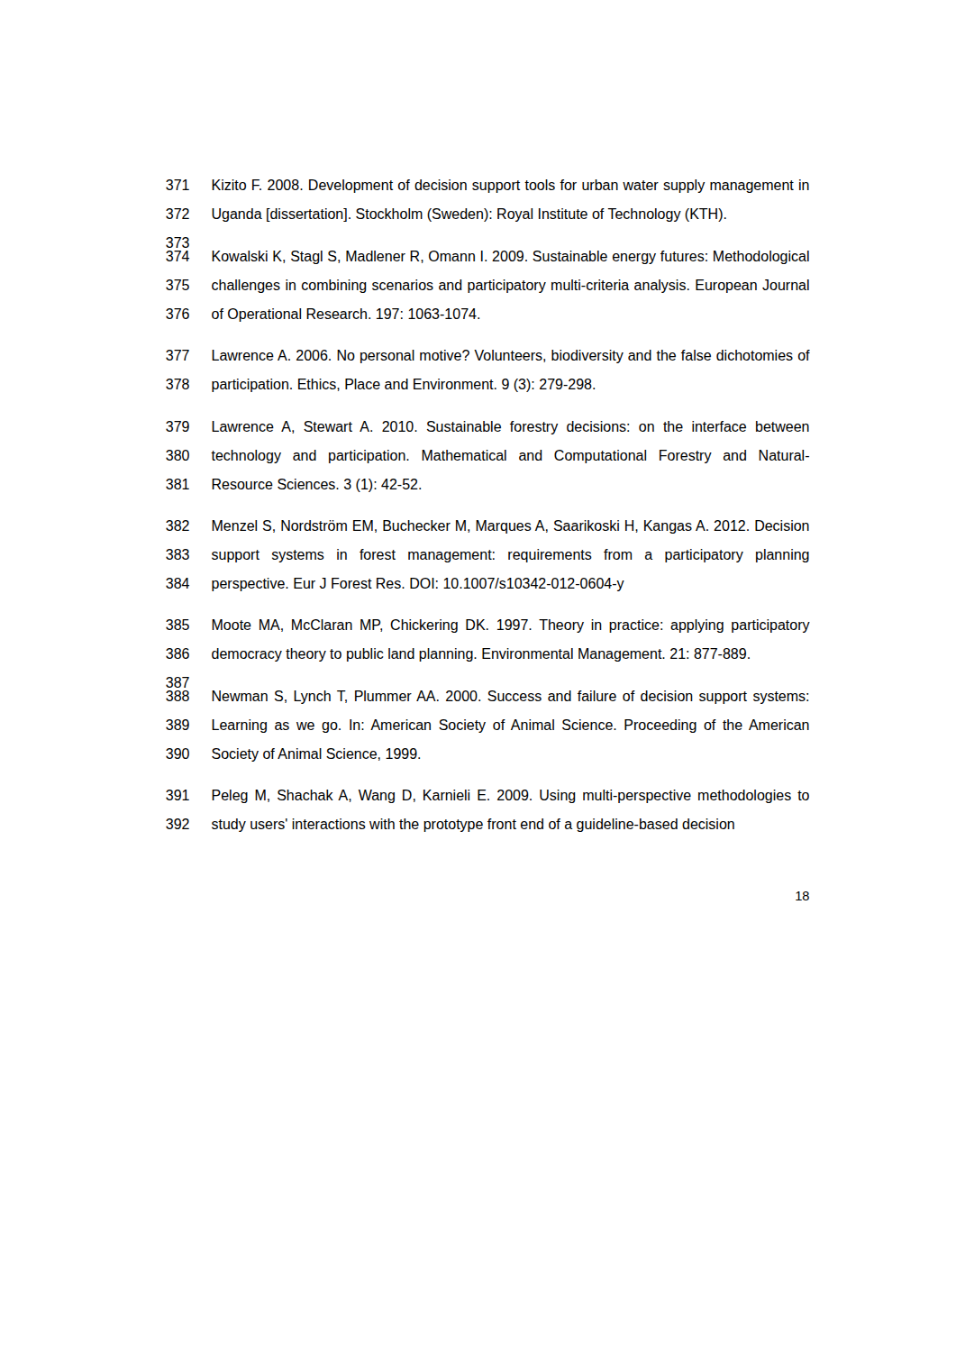371 372 373 Kizito F. 2008. Development of decision support tools for urban water supply management in Uganda [dissertation]. Stockholm (Sweden): Royal Institute of Technology (KTH).
374 375 376 Kowalski K, Stagl S, Madlener R, Omann I. 2009. Sustainable energy futures: Methodological challenges in combining scenarios and participatory multi-criteria analysis. European Journal of Operational Research. 197: 1063-1074.
377 378 Lawrence A. 2006. No personal motive? Volunteers, biodiversity and the false dichotomies of participation. Ethics, Place and Environment. 9 (3): 279-298.
379 380 381 Lawrence A, Stewart A. 2010. Sustainable forestry decisions: on the interface between technology and participation. Mathematical and Computational Forestry and Natural-Resource Sciences. 3 (1): 42-52.
382 383 384 Menzel S, Nordström EM, Buchecker M, Marques A, Saarikoski H, Kangas A. 2012. Decision support systems in forest management: requirements from a participatory planning perspective. Eur J Forest Res. DOI: 10.1007/s10342-012-0604-y
385 386 387 Moote MA, McClaran MP, Chickering DK. 1997. Theory in practice: applying participatory democracy theory to public land planning. Environmental Management. 21: 877-889.
388 389 390 Newman S, Lynch T, Plummer AA. 2000. Success and failure of decision support systems: Learning as we go. In: American Society of Animal Science. Proceeding of the American Society of Animal Science, 1999.
391 392 Peleg M, Shachak A, Wang D, Karnieli E. 2009. Using multi-perspective methodologies to study users' interactions with the prototype front end of a guideline-based decision
18